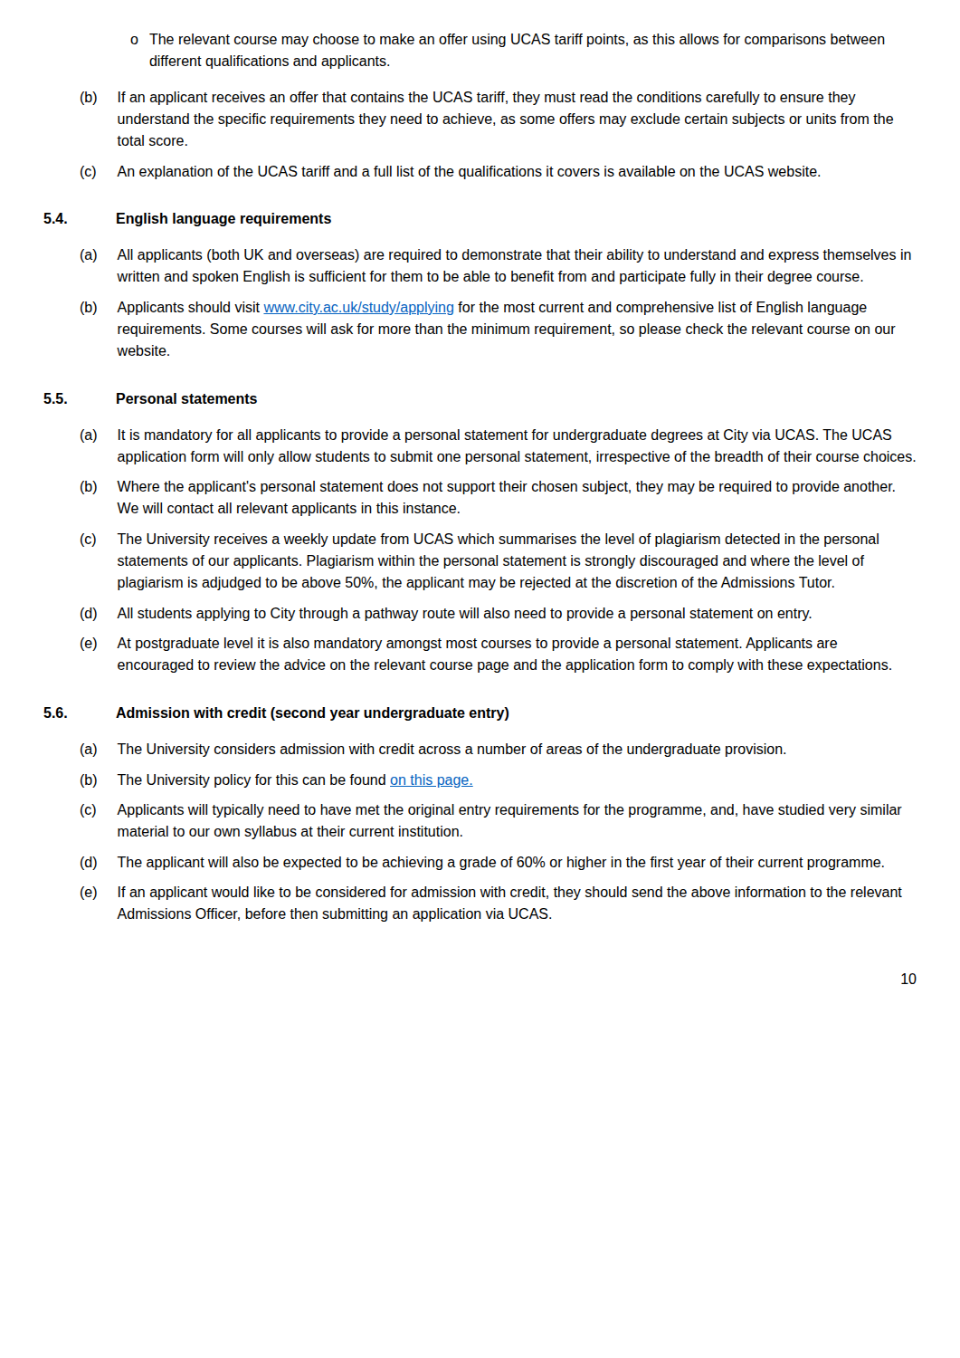o The relevant course may choose to make an offer using UCAS tariff points, as this allows for comparisons between different qualifications and applicants.
(b) If an applicant receives an offer that contains the UCAS tariff, they must read the conditions carefully to ensure they understand the specific requirements they need to achieve, as some offers may exclude certain subjects or units from the total score.
(c) An explanation of the UCAS tariff and a full list of the qualifications it covers is available on the UCAS website.
5.4. English language requirements
(a) All applicants (both UK and overseas) are required to demonstrate that their ability to understand and express themselves in written and spoken English is sufficient for them to be able to benefit from and participate fully in their degree course.
(b) Applicants should visit www.city.ac.uk/study/applying for the most current and comprehensive list of English language requirements. Some courses will ask for more than the minimum requirement, so please check the relevant course on our website.
5.5. Personal statements
(a) It is mandatory for all applicants to provide a personal statement for undergraduate degrees at City via UCAS. The UCAS application form will only allow students to submit one personal statement, irrespective of the breadth of their course choices.
(b) Where the applicant's personal statement does not support their chosen subject, they may be required to provide another. We will contact all relevant applicants in this instance.
(c) The University receives a weekly update from UCAS which summarises the level of plagiarism detected in the personal statements of our applicants. Plagiarism within the personal statement is strongly discouraged and where the level of plagiarism is adjudged to be above 50%, the applicant may be rejected at the discretion of the Admissions Tutor.
(d) All students applying to City through a pathway route will also need to provide a personal statement on entry.
(e) At postgraduate level it is also mandatory amongst most courses to provide a personal statement. Applicants are encouraged to review the advice on the relevant course page and the application form to comply with these expectations.
5.6. Admission with credit (second year undergraduate entry)
(a) The University considers admission with credit across a number of areas of the undergraduate provision.
(b) The University policy for this can be found on this page.
(c) Applicants will typically need to have met the original entry requirements for the programme, and, have studied very similar material to our own syllabus at their current institution.
(d) The applicant will also be expected to be achieving a grade of 60% or higher in the first year of their current programme.
(e) If an applicant would like to be considered for admission with credit, they should send the above information to the relevant Admissions Officer, before then submitting an application via UCAS.
10